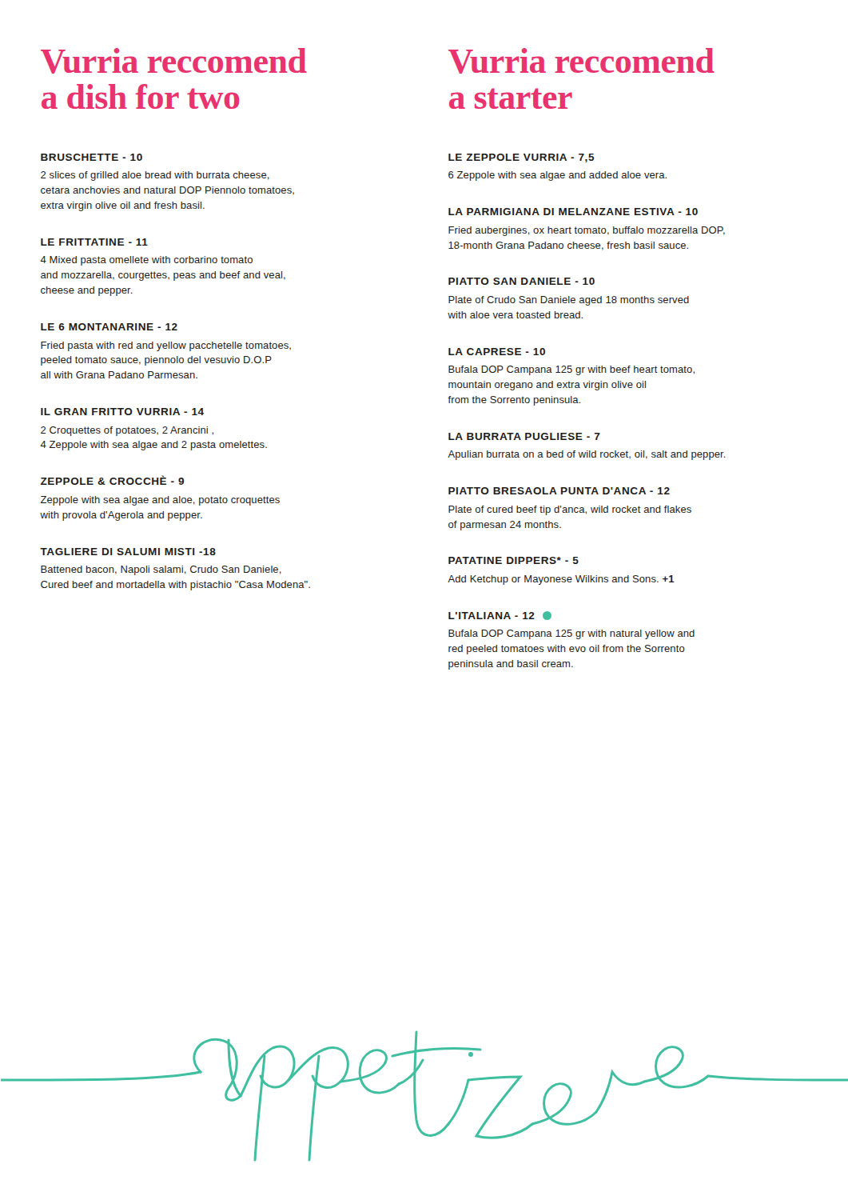Vurria reccomend
a dish for two
Bruschette - 10
2 slices of grilled aloe bread with burrata cheese,
cetara anchovies and natural DOP Piennolo tomatoes,
extra virgin olive oil and fresh basil.
Le Frittatine - 11
4 Mixed pasta omellete with corbarino tomato
and mozzarella, courgettes, peas and beef and veal,
cheese and pepper.
Le 6 Montanarine - 12
Fried pasta with red and yellow pacchetelle tomatoes,
peeled tomato sauce, piennolo del vesuvio D.O.P
all with Grana Padano Parmesan.
Il Gran Fritto Vurria - 14
2 Croquettes of potatoes, 2 Arancini ,
4 Zeppole with sea algae and 2 pasta omelettes.
Zeppole & Crocchè - 9
Zeppole with sea algae and aloe, potato croquettes
with provola d'Agerola and pepper.
Tagliere di Salumi Misti -18
Battened bacon, Napoli salami, Crudo San Daniele,
Cured beef and mortadella with pistachio "Casa Modena".
Vurria reccomend
a starter
Le Zeppole Vurria - 7,5
6 Zeppole with sea algae and added aloe vera.
La Parmigiana di Melanzane Estiva - 10
Fried aubergines, ox heart tomato, buffalo mozzarella DOP,
18-month Grana Padano cheese, fresh basil sauce.
Piatto San Daniele - 10
Plate of Crudo San Daniele aged 18 months served
with aloe vera toasted bread.
La Caprese - 10
Bufala DOP Campana 125 gr with beef heart tomato,
mountain oregano and extra virgin olive oil
from the Sorrento peninsula.
La Burrata Pugliese - 7
Apulian burrata on a bed of wild rocket, oil, salt and pepper.
Piatto Bresaola Punta d'Anca - 12
Plate of cured beef tip d'anca, wild rocket and flakes
of parmesan 24 months.
Patatine Dippers* - 5
Add Ketchup or Mayonese Wilkins and Sons. +1
L'Italiana - 12
Bufala DOP Campana 125 gr with natural yellow and
red peeled tomatoes with evo oil from the Sorrento
peninsula and basil cream.